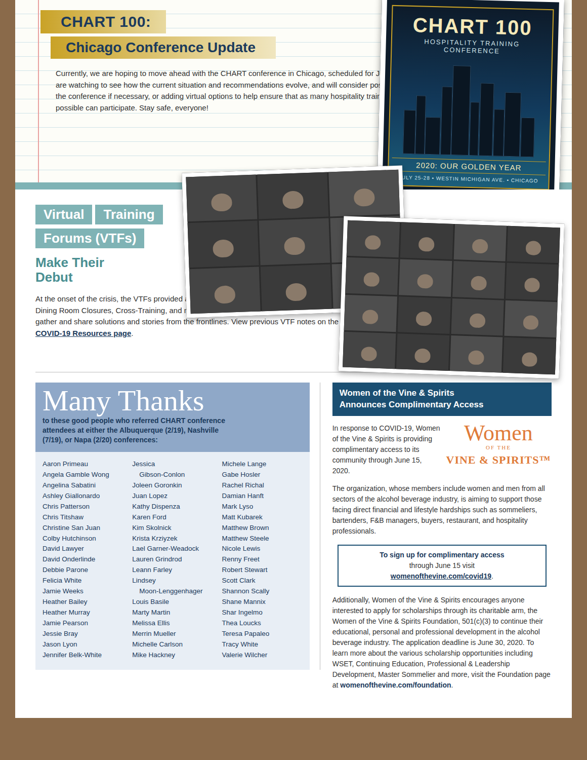CHART 100
HOSPITALITY TRAINING CONFERENCE
2020: OUR GOLDEN YEAR
JULY 25-28 • WESTIN MICHIGAN AVE. • CHICAGO
CHART 100:
Chicago Conference Update
Currently, we are hoping to move ahead with the CHART conference in Chicago, scheduled for July. We are watching to see how the current situation and recommendations evolve, and will consider postponing the conference if necessary, or adding virtual options to help ensure that as many hospitality trainers as possible can participate. Stay safe, everyone!
Virtual Training
Forums (VTFs)
Make Their Debut
At the onset of the crisis, the VTFs provided a lifeline for many. Topics like Furloughs, Dining Room Closures, Cross-Training, and much more provided a forum for members to gather and share solutions and stories from the frontlines. View previous VTF notes on the COVID-19 Resources page.
Many Thanks
to these good people who referred CHART conference
attendees at either the Albuquerque (2/19), Nashville
(7/19), or Napa (2/20) conferences:
Aaron Primeau
Angela Gamble Wong
Angelina Sabatini
Ashley Giallonardo
Chris Patterson
Chris Titshaw
Christine San Juan
Colby Hutchinson
David Lawyer
David Onderlinde
Debbie Parone
Felicia White
Jamie Weeks
Heather Bailey
Heather Murray
Jamie Pearson
Jessie Bray
Jason Lyon
Jennifer Belk-White
Jessica
Gibson-Conlon
Joleen Goronkin
Juan Lopez
Kathy Dispenza
Karen Ford
Kim Skolnick
Krista Krziyzek
Lael Garner-Weadock
Lauren Grindrod
Leann Farley
Lindsey
Moon-Lenggenhager
Louis Basile
Marty Martin
Melissa Ellis
Merrin Mueller
Michelle Carlson
Mike Hackney
Michele Lange
Gabe Hosler
Rachel Richal
Damian Hanft
Mark Lyso
Matt Kubarek
Matthew Brown
Matthew Steele
Nicole Lewis
Renny Freet
Robert Stewart
Scott Clark
Shannon Scally
Shane Mannix
Shar Ingelmo
Thea Loucks
Teresa Papaleo
Tracy White
Valerie Wilcher
Women of the Vine & Spirits
Announces Complimentary Access
Women
OF THE
VINE & SPIRITS™
In response to COVID-19, Women of the Vine & Spirits is providing complimentary access to its community through June 15, 2020.
The organization, whose members include women and men from all sectors of the alcohol beverage industry, is aiming to support those facing direct financial and lifestyle hardships such as sommeliers, bartenders, F&B managers, buyers, restaurant, and hospitality professionals.
To sign up for complimentary access
through June 15 visit
womenofthevine.com/covid19.
Additionally, Women of the Vine & Spirits encourages anyone interested to apply for scholarships through its charitable arm, the Women of the Vine & Spirits Foundation, 501(c)(3) to continue their educational, personal and professional development in the alcohol beverage industry. The application deadline is June 30, 2020. To learn more about the various scholarship opportunities including WSET, Continuing Education, Professional & Leadership Development, Master Sommelier and more, visit the Foundation page at womenofthevine.com/foundation.